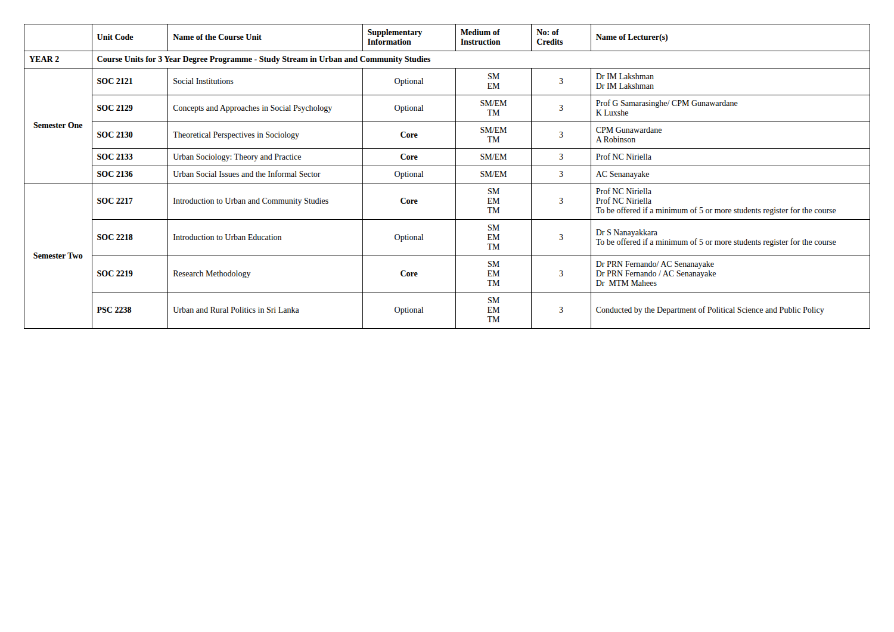| | Unit Code | Name of the Course Unit | Supplementary Information | Medium of Instruction | No: of Credits | Name of Lecturer(s) |
| --- | --- | --- | --- | --- | --- | --- |
| YEAR 2 | Course Units for 3 Year Degree Programme - Study Stream in Urban and Community Studies |
| Semester One | SOC 2121 | Social Institutions | Optional | SM EM | 3 | Dr IM Lakshman Dr IM Lakshman |
| SOC 2129 | Concepts and Approaches in Social Psychology | Optional | SM/EM TM | 3 | Prof G Samarasinghe/ CPM Gunawardane K Luxshe |
| SOC 2130 | Theoretical Perspectives in Sociology | Core | SM/EM TM | 3 | CPM Gunawardane A Robinson |
| SOC 2133 | Urban Sociology: Theory and Practice | Core | SM/EM | 3 | Prof NC Niriella |
| SOC 2136 | Urban Social Issues and the Informal Sector | Optional | SM/EM | 3 | AC Senanayake |
| Semester Two | SOC 2217 | Introduction to Urban and Community Studies | Core | SM EM TM | 3 | Prof NC Niriella Prof NC Niriella To be offered if a minimum of 5 or more students register for the course |
| SOC 2218 | Introduction to Urban Education | Optional | SM EM TM | 3 | Dr S Nanayakkara To be offered if a minimum of 5 or more students register for the course |
| SOC 2219 | Research Methodology | Core | SM EM TM | 3 | Dr PRN Fernando/ AC Senanayake Dr PRN Fernando / AC Senanayake Dr MTM Mahees |
| PSC 2238 | Urban and Rural Politics in Sri Lanka | Optional | SM EM TM | 3 | Conducted by the Department of Political Science and Public Policy |